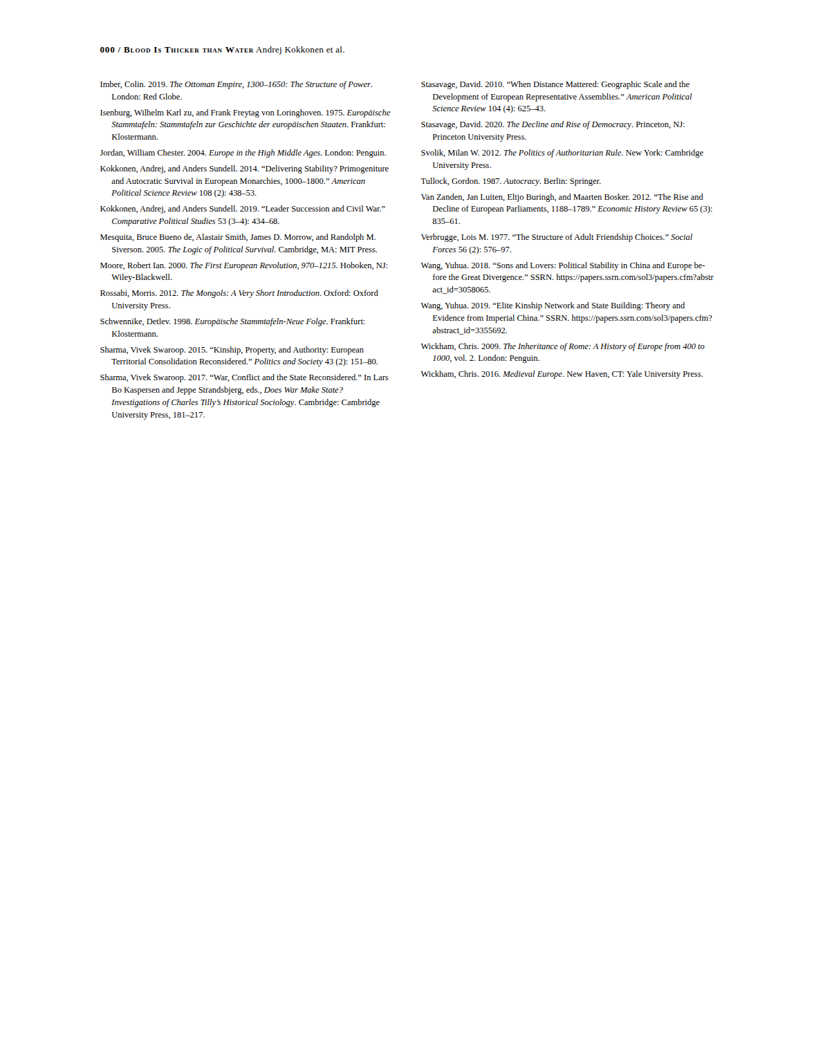000 / Blood Is Thicker than Water Andrej Kokkonen et al.
Imber, Colin. 2019. The Ottoman Empire, 1300–1650: The Structure of Power. London: Red Globe.
Isenburg, Wilhelm Karl zu, and Frank Freytag von Loringhoven. 1975. Europäische Stammtafeln: Stammtafeln zur Geschichte der europäischen Staaten. Frankfurt: Klostermann.
Jordan, William Chester. 2004. Europe in the High Middle Ages. London: Penguin.
Kokkonen, Andrej, and Anders Sundell. 2014. “Delivering Stability? Primogeniture and Autocratic Survival in European Monarchies, 1000–1800.” American Political Science Review 108 (2): 438–53.
Kokkonen, Andrej, and Anders Sundell. 2019. “Leader Succession and Civil War.” Comparative Political Studies 53 (3–4): 434–68.
Mesquita, Bruce Bueno de, Alastair Smith, James D. Morrow, and Randolph M. Siverson. 2005. The Logic of Political Survival. Cambridge, MA: MIT Press.
Moore, Robert Ian. 2000. The First European Revolution, 970–1215. Hoboken, NJ: Wiley-Blackwell.
Rossabi, Morris. 2012. The Mongols: A Very Short Introduction. Oxford: Oxford University Press.
Schwennike, Detlev. 1998. Europäische Stammtafeln-Neue Folge. Frankfurt: Klostermann.
Sharma, Vivek Swaroop. 2015. “Kinship, Property, and Authority: European Territorial Consolidation Reconsidered.” Politics and Society 43 (2): 151–80.
Sharma, Vivek Swaroop. 2017. “War, Conflict and the State Reconsidered.” In Lars Bo Kaspersen and Jeppe Strandsbjerg, eds., Does War Make State? Investigations of Charles Tilly’s Historical Sociology. Cambridge: Cambridge University Press, 181–217.
Stasavage, David. 2010. “When Distance Mattered: Geographic Scale and the Development of European Representative Assemblies.” American Political Science Review 104 (4): 625–43.
Stasavage, David. 2020. The Decline and Rise of Democracy. Princeton, NJ: Princeton University Press.
Svolik, Milan W. 2012. The Politics of Authoritarian Rule. New York: Cambridge University Press.
Tullock, Gordon. 1987. Autocracy. Berlin: Springer.
Van Zanden, Jan Luiten, Eltjo Buringh, and Maarten Bosker. 2012. “The Rise and Decline of European Parliaments, 1188–1789.” Economic History Review 65 (3): 835–61.
Verbrugge, Lois M. 1977. “The Structure of Adult Friendship Choices.” Social Forces 56 (2): 576–97.
Wang, Yuhua. 2018. “Sons and Lovers: Political Stability in China and Europe before the Great Divergence.” SSRN. https://papers.ssrn.com/sol3/papers.cfm?abstract_id=3058065.
Wang, Yuhua. 2019. “Elite Kinship Network and State Building: Theory and Evidence from Imperial China.” SSRN. https://papers.ssrn.com/sol3/papers.cfm?abstract_id=3355692.
Wickham, Chris. 2009. The Inheritance of Rome: A History of Europe from 400 to 1000, vol. 2. London: Penguin.
Wickham, Chris. 2016. Medieval Europe. New Haven, CT: Yale University Press.